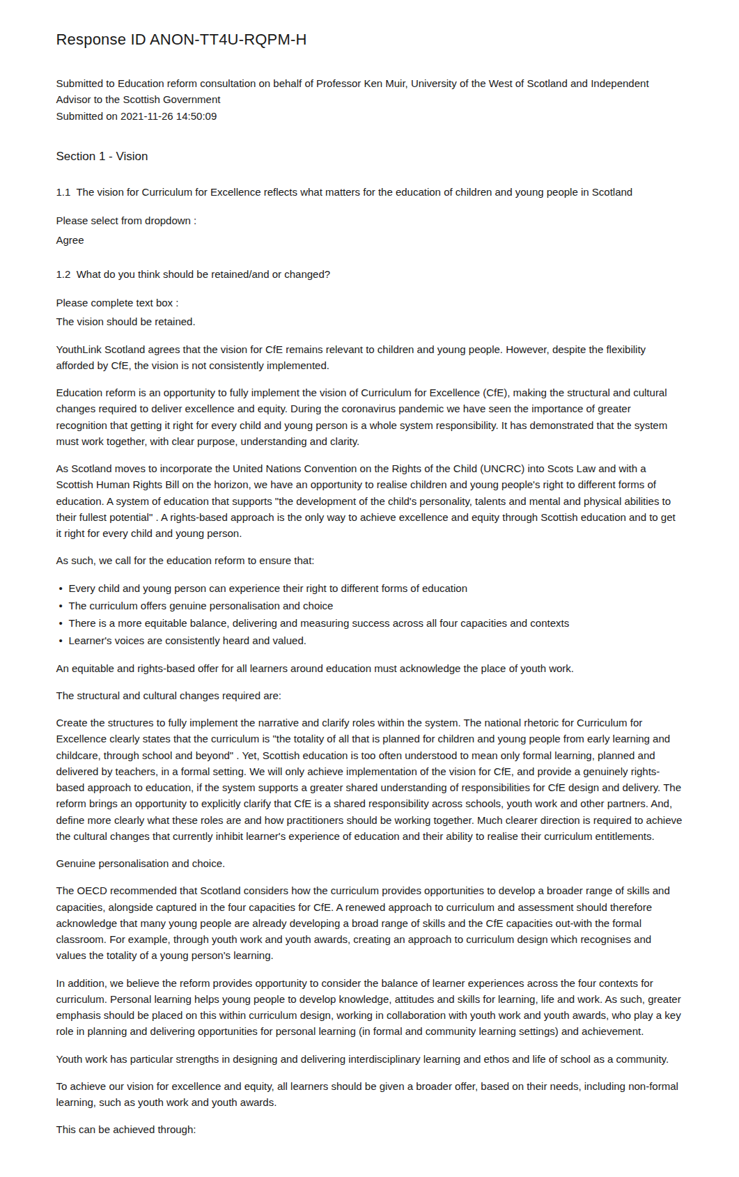Response ID ANON-TT4U-RQPM-H
Submitted to Education reform consultation on behalf of Professor Ken Muir, University of the West of Scotland and Independent Advisor to the Scottish Government
Submitted on 2021-11-26 14:50:09
Section 1 - Vision
1.1 The vision for Curriculum for Excellence reflects what matters for the education of children and young people in Scotland
Please select from dropdown :
Agree
1.2 What do you think should be retained/and or changed?
Please complete text box :
The vision should be retained.
YouthLink Scotland agrees that the vision for CfE remains relevant to children and young people. However, despite the flexibility afforded by CfE, the vision is not consistently implemented.
Education reform is an opportunity to fully implement the vision of Curriculum for Excellence (CfE), making the structural and cultural changes required to deliver excellence and equity. During the coronavirus pandemic we have seen the importance of greater recognition that getting it right for every child and young person is a whole system responsibility. It has demonstrated that the system must work together, with clear purpose, understanding and clarity.
As Scotland moves to incorporate the United Nations Convention on the Rights of the Child (UNCRC) into Scots Law and with a Scottish Human Rights Bill on the horizon, we have an opportunity to realise children and young people's right to different forms of education. A system of education that supports "the development of the child's personality, talents and mental and physical abilities to their fullest potential" . A rights-based approach is the only way to achieve excellence and equity through Scottish education and to get it right for every child and young person.
As such, we call for the education reform to ensure that:
Every child and young person can experience their right to different forms of education
The curriculum offers genuine personalisation and choice
There is a more equitable balance, delivering and measuring success across all four capacities and contexts
Learner's voices are consistently heard and valued.
An equitable and rights-based offer for all learners around education must acknowledge the place of youth work.
The structural and cultural changes required are:
Create the structures to fully implement the narrative and clarify roles within the system. The national rhetoric for Curriculum for Excellence clearly states that the curriculum is "the totality of all that is planned for children and young people from early learning and childcare, through school and beyond" . Yet, Scottish education is too often understood to mean only formal learning, planned and delivered by teachers, in a formal setting. We will only achieve implementation of the vision for CfE, and provide a genuinely rights-based approach to education, if the system supports a greater shared understanding of responsibilities for CfE design and delivery. The reform brings an opportunity to explicitly clarify that CfE is a shared responsibility across schools, youth work and other partners. And, define more clearly what these roles are and how practitioners should be working together. Much clearer direction is required to achieve the cultural changes that currently inhibit learner's experience of education and their ability to realise their curriculum entitlements.
Genuine personalisation and choice.
The OECD recommended that Scotland considers how the curriculum provides opportunities to develop a broader range of skills and capacities, alongside captured in the four capacities for CfE. A renewed approach to curriculum and assessment should therefore acknowledge that many young people are already developing a broad range of skills and the CfE capacities out-with the formal classroom. For example, through youth work and youth awards, creating an approach to curriculum design which recognises and values the totality of a young person's learning.
In addition, we believe the reform provides opportunity to consider the balance of learner experiences across the four contexts for curriculum. Personal learning helps young people to develop knowledge, attitudes and skills for learning, life and work. As such, greater emphasis should be placed on this within curriculum design, working in collaboration with youth work and youth awards, who play a key role in planning and delivering opportunities for personal learning (in formal and community learning settings) and achievement.
Youth work has particular strengths in designing and delivering interdisciplinary learning and ethos and life of school as a community.
To achieve our vision for excellence and equity, all learners should be given a broader offer, based on their needs, including non-formal learning, such as youth work and youth awards.
This can be achieved through: